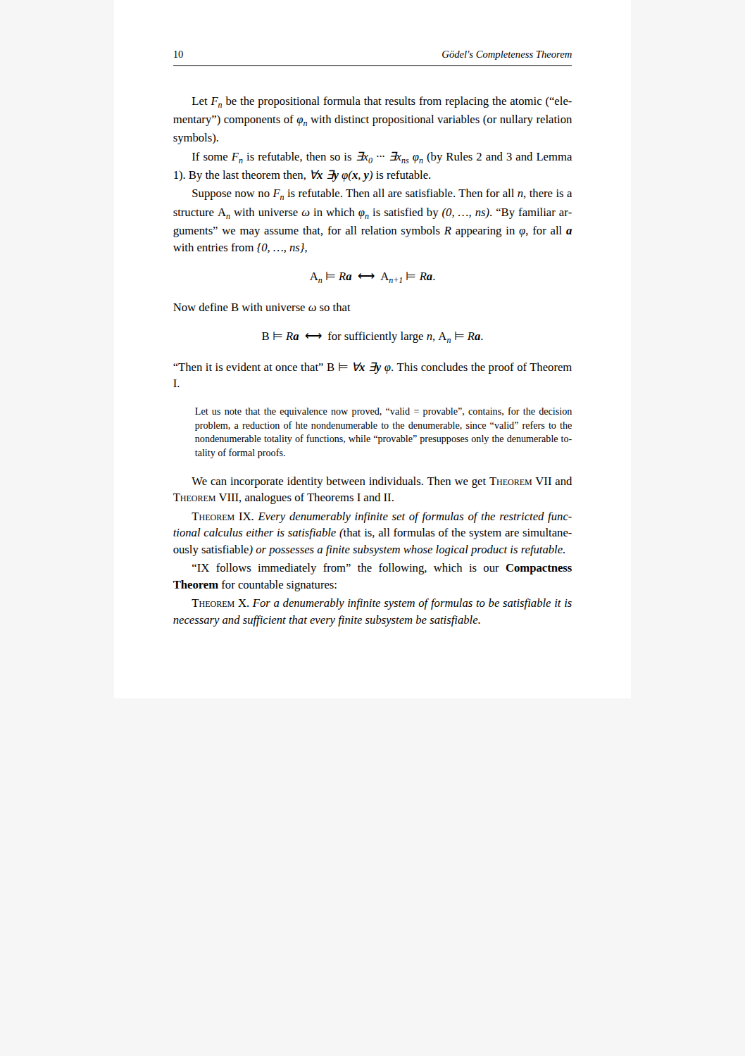10 Gödel's Completeness Theorem
Let Fn be the propositional formula that results from replacing the atomic (“elementary”) components of φn with distinct propositional variables (or nullary relation symbols).
If some Fn is refutable, then so is ∃x0 ··· ∃xns φn (by Rules 2 and 3 and Lemma 1). By the last theorem then, ∀x ∃y φ(x, y) is refutable.
Suppose now no Fn is refutable. Then all are satisfiable. Then for all n, there is a structure An with universe ω in which φn is satisfied by (0, …, ns). “By familiar arguments” we may assume that, for all relation symbols R appearing in φ, for all a with entries from {0, …, ns},
An ⊨ Ra ⟷ An+1 ⊨ Ra.
Now define B with universe ω so that
B ⊨ Ra ⟷ for sufficiently large n, An ⊨ Ra.
“Then it is evident at once that” B ⊨ ∀x ∃y φ. This concludes the proof of Theorem I.
Let us note that the equivalence now proved, “valid = provable”, contains, for the decision problem, a reduction of hte nondenumerable to the denumerable, since “valid” refers to the nondenumerable totality of functions, while “provable” presupposes only the denumerable totality of formal proofs.
We can incorporate identity between individuals. Then we get Theorem VII and Theorem VIII, analogues of Theorems I and II.
Theorem IX. Every denumerably infinite set of formulas of the restricted functional calculus either is satisfiable (that is, all formulas of the system are simultaneously satisfiable) or possesses a finite subsystem whose logical product is refutable.
“IX follows immediately from” the following, which is our Compactness Theorem for countable signatures:
Theorem X. For a denumerably infinite system of formulas to be satisfiable it is necessary and sufficient that every finite subsystem be satisfiable.